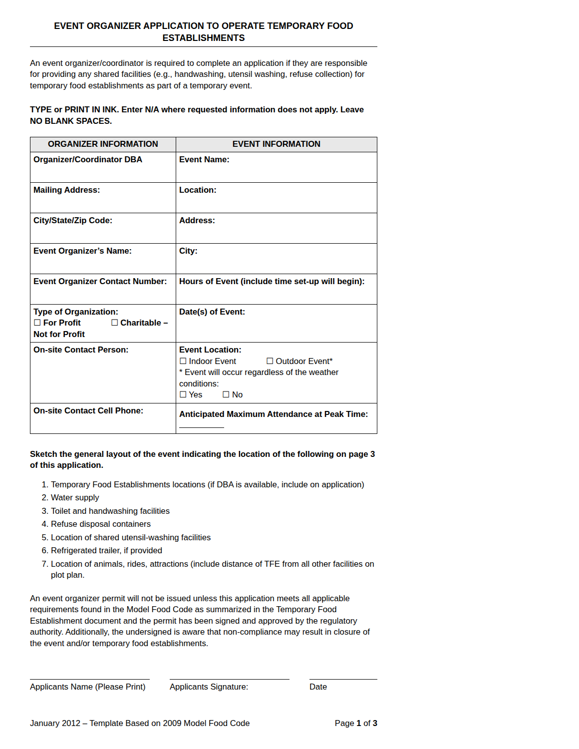EVENT ORGANIZER APPLICATION TO OPERATE TEMPORARY FOOD ESTABLISHMENTS
An event organizer/coordinator is required to complete an application if they are responsible for providing any shared facilities (e.g., handwashing, utensil washing, refuse collection) for temporary food establishments as part of a temporary event.
TYPE or PRINT IN INK. Enter N/A where requested information does not apply. Leave NO BLANK SPACES.
| ORGANIZER INFORMATION | EVENT INFORMATION |
| --- | --- |
| Organizer/Coordinator DBA | Event Name: |
| Mailing Address: | Location: |
| City/State/Zip Code: | Address: |
| Event Organizer’s Name: | City: |
| Event Organizer Contact Number: | Hours of Event (include time set-up will begin): |
| Type of Organization: ☐ For Profit ☐ Charitable – Not for Profit | Date(s) of Event: |
| On-site Contact Person: | Event Location: ☐ Indoor Event ☐ Outdoor Event* * Event will occur regardless of the weather conditions: ☐ Yes ☐ No |
| On-site Contact Cell Phone: | Anticipated Maximum Attendance at Peak Time: |
Sketch the general layout of the event indicating the location of the following on page 3 of this application.
Temporary Food Establishments locations (if DBA is available, include on application)
Water supply
Toilet and handwashing facilities
Refuse disposal containers
Location of shared utensil-washing facilities
Refrigerated trailer, if provided
Location of animals, rides, attractions (include distance of TFE from all other facilities on plot plan.
An event organizer permit will not be issued unless this application meets all applicable requirements found in the Model Food Code as summarized in the Temporary Food Establishment document and the permit has been signed and approved by the regulatory authority. Additionally, the undersigned is aware that non-compliance may result in closure of the event and/or temporary food establishments.
Applicants Name (Please Print)
Applicants Signature:
Date
January 2012 – Template Based on 2009 Model Food Code
Page 1 of 3